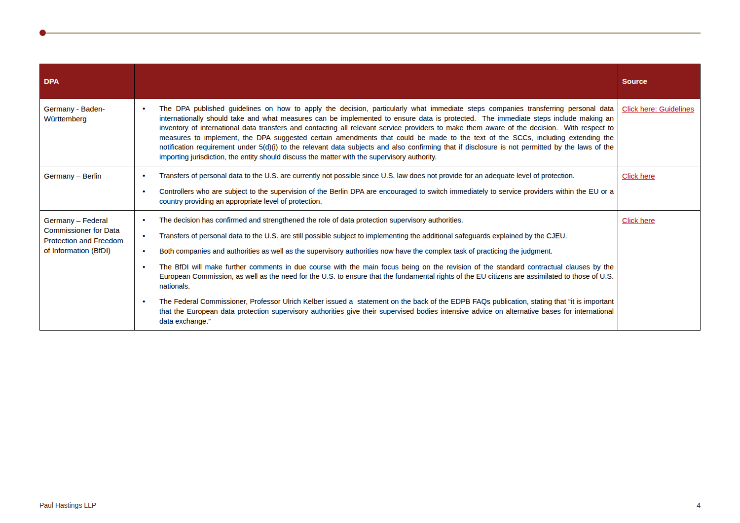| DPA | | Source |
| --- | --- | --- |
| Germany - Baden-Württemberg | The DPA published guidelines on how to apply the decision, particularly what immediate steps companies transferring personal data internationally should take and what measures can be implemented to ensure data is protected. The immediate steps include making an inventory of international data transfers and contacting all relevant service providers to make them aware of the decision. With respect to measures to implement, the DPA suggested certain amendments that could be made to the text of the SCCs, including extending the notification requirement under 5(d)(i) to the relevant data subjects and also confirming that if disclosure is not permitted by the laws of the importing jurisdiction, the entity should discuss the matter with the supervisory authority. | Click here: Guidelines |
| Germany – Berlin | Transfers of personal data to the U.S. are currently not possible since U.S. law does not provide for an adequate level of protection. Controllers who are subject to the supervision of the Berlin DPA are encouraged to switch immediately to service providers within the EU or a country providing an appropriate level of protection. | Click here |
| Germany – Federal Commissioner for Data Protection and Freedom of Information (BfDI) | The decision has confirmed and strengthened the role of data protection supervisory authorities. Transfers of personal data to the U.S. are still possible subject to implementing the additional safeguards explained by the CJEU. Both companies and authorities as well as the supervisory authorities now have the complex task of practicing the judgment. The BfDI will make further comments in due course with the main focus being on the revision of the standard contractual clauses by the European Commission, as well as the need for the U.S. to ensure that the fundamental rights of the EU citizens are assimilated to those of U.S. nationals. The Federal Commissioner, Professor Ulrich Kelber issued a statement on the back of the EDPB FAQs publication, stating that “it is important that the European data protection supervisory authorities give their supervised bodies intensive advice on alternative bases for international data exchange.” | Click here |
Paul Hastings LLP
4